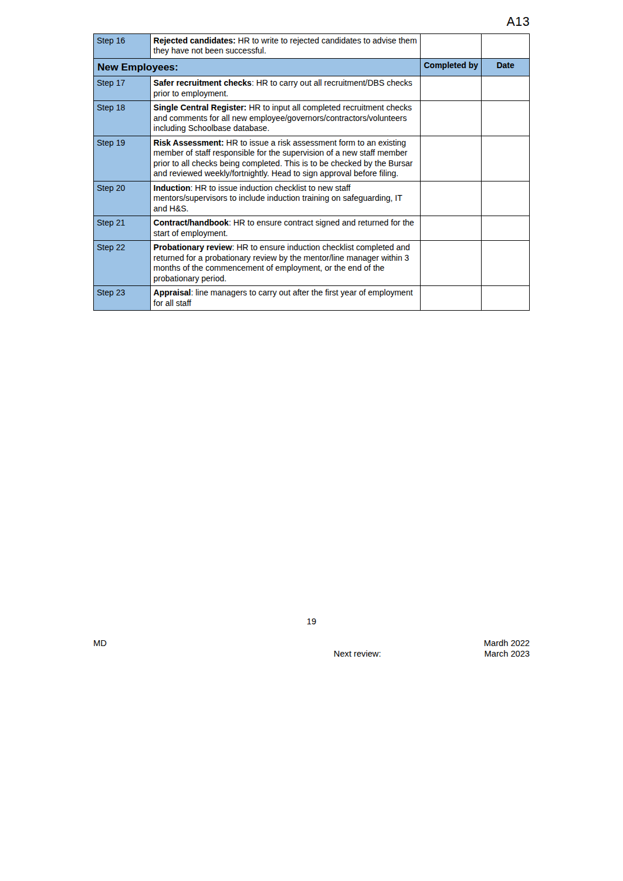A13
| Step 16 | Rejected candidates: HR to write to rejected candidates to advise them they have not been successful. | | |
| New Employees: | Completed by | Date |
| Step 17 | Safer recruitment checks : HR to carry out all recruitment/DBS checks prior to employment. | | |
| Step 18 | Single Central Register: HR to input all completed recruitment checks and comments for all new employee/governors/contractors/volunteers including Schoolbase database. | | |
| Step 19 | Risk Assessment: HR to issue a risk assessment form to an existing member of staff responsible for the supervision of a new staff member prior to all checks being completed. This is to be checked by the Bursar and reviewed weekly/fortnightly. Head to sign approval before filing. | | |
| Step 20 | Induction : HR to issue induction checklist to new staff mentors/supervisors to include induction training on safeguarding, IT and H&S. | | |
| Step 21 | Contract/handbook : HR to ensure contract signed and returned for the start of employment. | | |
| Step 22 | Probationary review : HR to ensure induction checklist completed and returned for a probationary review by the mentor/line manager within 3 months of the commencement of employment, or the end of the probationary period. | | |
| Step 23 | Appraisal : line managers to carry out after the first year of employment for all staff | | |
19
| MD | | Mardh 2022 |
| | Next review: | March 2023 |